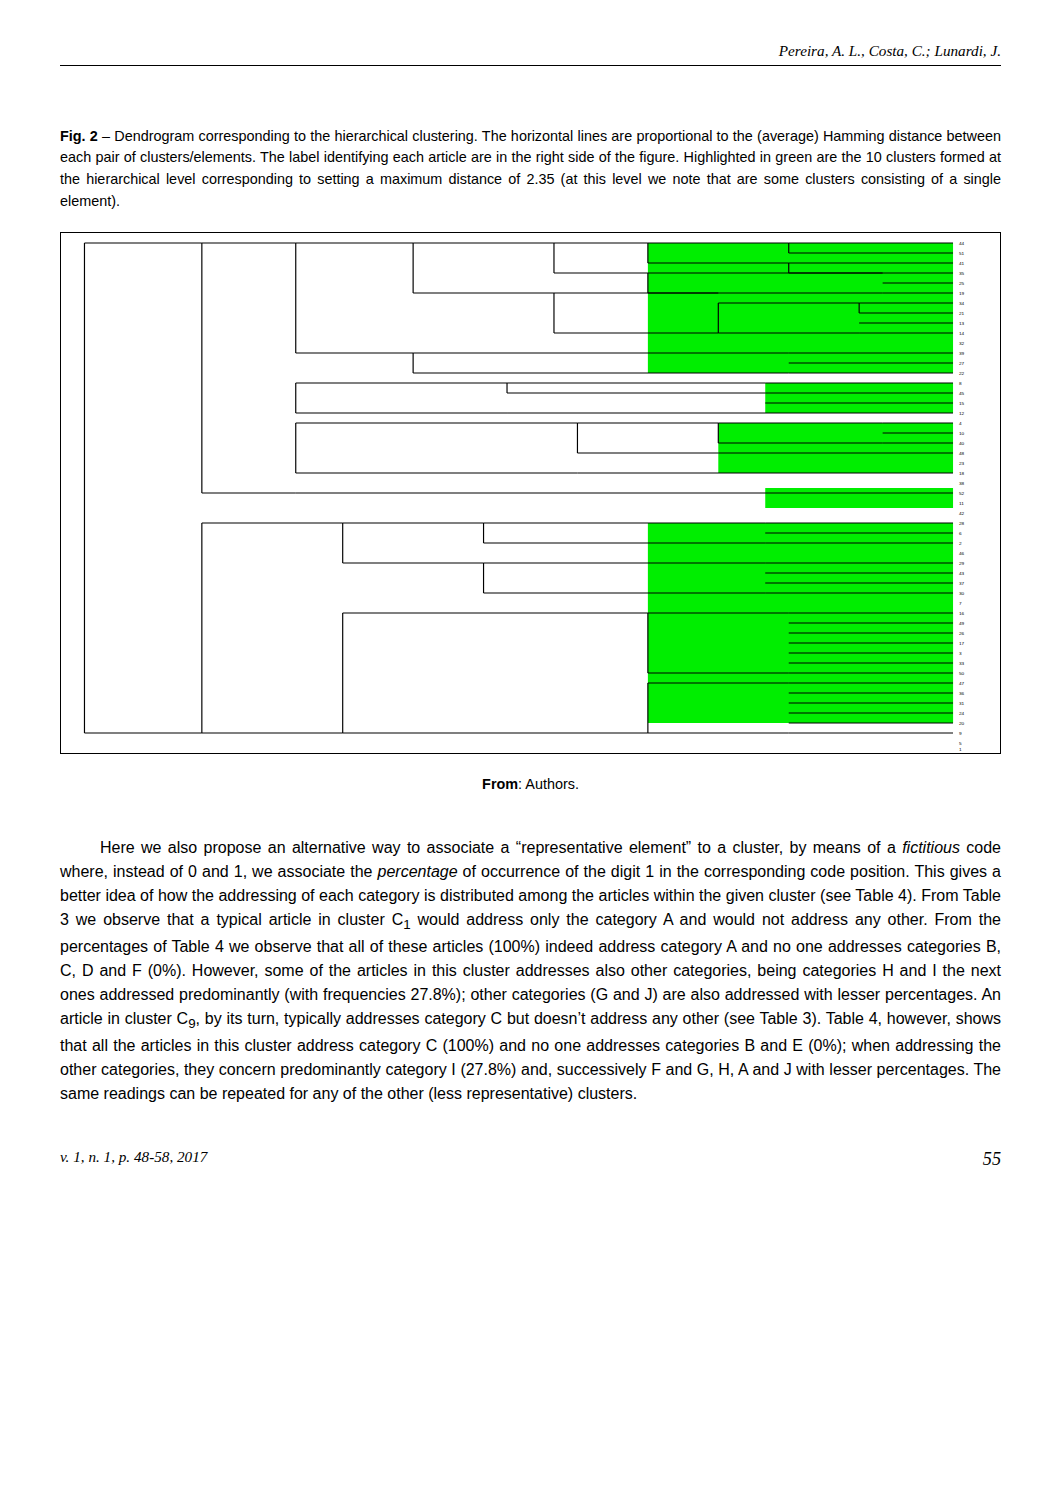Pereira, A. L., Costa, C.; Lunardi, J.
Fig. 2 – Dendrogram corresponding to the hierarchical clustering. The horizontal lines are proportional to the (average) Hamming distance between each pair of clusters/elements. The label identifying each article are in the right side of the figure. Highlighted in green are the 10 clusters formed at the hierarchical level corresponding to setting a maximum distance of 2.35 (at this level we note that are some clusters consisting of a single element).
44 51 41 35 25 19 34 21 13 14 32 39 27 22 8 45 15 12 4 10 40 48 23 18 38 52 11 42 28 6 2 46 29 43 37 30 7 16 49 26 17 3 33 50 47 36 31 24 20 9 5 1
From: Authors.
Here we also propose an alternative way to associate a “representative element” to a cluster, by means of a fictitious code where, instead of 0 and 1, we associate the percentage of occurrence of the digit 1 in the corresponding code position. This gives a better idea of how the addressing of each category is distributed among the articles within the given cluster (see Table 4). From Table 3 we observe that a typical article in cluster C1 would address only the category A and would not address any other. From the percentages of Table 4 we observe that all of these articles (100%) indeed address category A and no one addresses categories B, C, D and F (0%). However, some of the articles in this cluster addresses also other categories, being categories H and I the next ones addressed predominantly (with frequencies 27.8%); other categories (G and J) are also addressed with lesser percentages. An article in cluster C9, by its turn, typically addresses category C but doesn’t address any other (see Table 3). Table 4, however, shows that all the articles in this cluster address category C (100%) and no one addresses categories B and E (0%); when addressing the other categories, they concern predominantly category I (27.8%) and, successively F and G, H, A and J with lesser percentages. The same readings can be repeated for any of the other (less representative) clusters.
v. 1, n. 1, p. 48-58, 2017 55